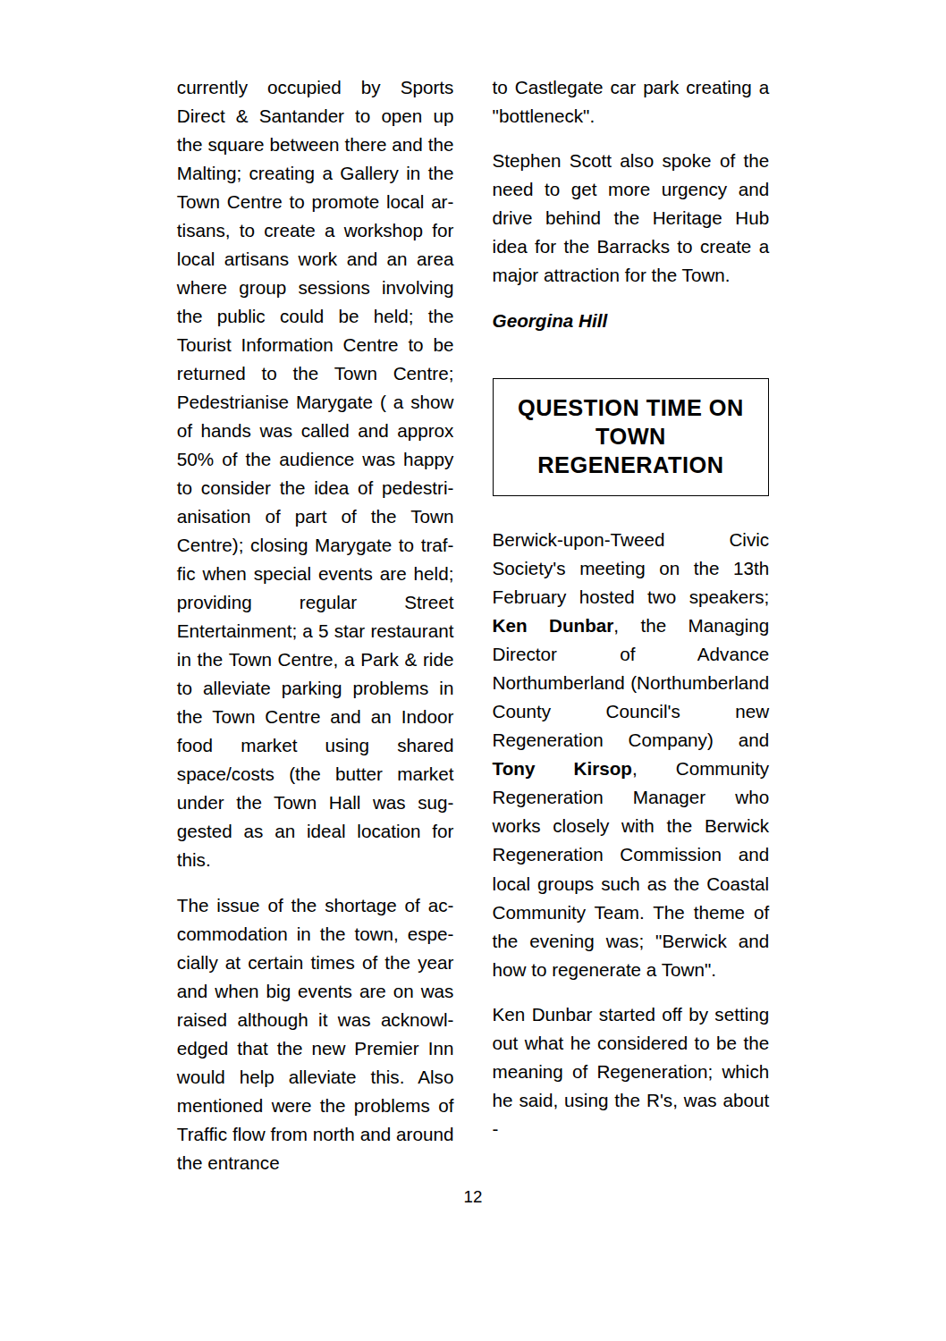currently occupied by Sports Direct & Santander to open up the square between there and the Malting; creating a Gallery in the Town Centre to promote local artisans, to create a workshop for local artisans work and an area where group sessions involving the public could be held; the Tourist Information Centre to be returned to the Town Centre; Pedestrianise Marygate ( a show of hands was called and approx 50% of the audience was happy to consider the idea of pedestrianisation of part of the Town Centre); closing Marygate to traffic when special events are held; providing regular Street Entertainment; a 5 star restaurant in the Town Centre, a Park & ride to alleviate parking problems in the Town Centre and an Indoor food market using shared space/costs (the butter market under the Town Hall was suggested as an ideal location for this.
The issue of the shortage of accommodation in the town, especially at certain times of the year and when big events are on was raised although it was acknowledged that the new Premier Inn would help alleviate this. Also mentioned were the problems of Traffic flow from north and around the entrance
to Castlegate car park creating a "bottleneck".
Stephen Scott also spoke of the need to get more urgency and drive behind the Heritage Hub idea for the Barracks to create a major attraction for the Town.
Georgina Hill
QUESTION TIME ON TOWN REGENERATION
Berwick-upon-Tweed Civic Society's meeting on the 13th February hosted two speakers; Ken Dunbar, the Managing Director of Advance Northumberland (Northumberland County Council's new Regeneration Company) and Tony Kirsop, Community Regeneration Manager who works closely with the Berwick Regeneration Commission and local groups such as the Coastal Community Team. The theme of the evening was; "Berwick and how to regenerate a Town".
Ken Dunbar started off by setting out what he considered to be the meaning of Regeneration; which he said, using the R's, was about -
12